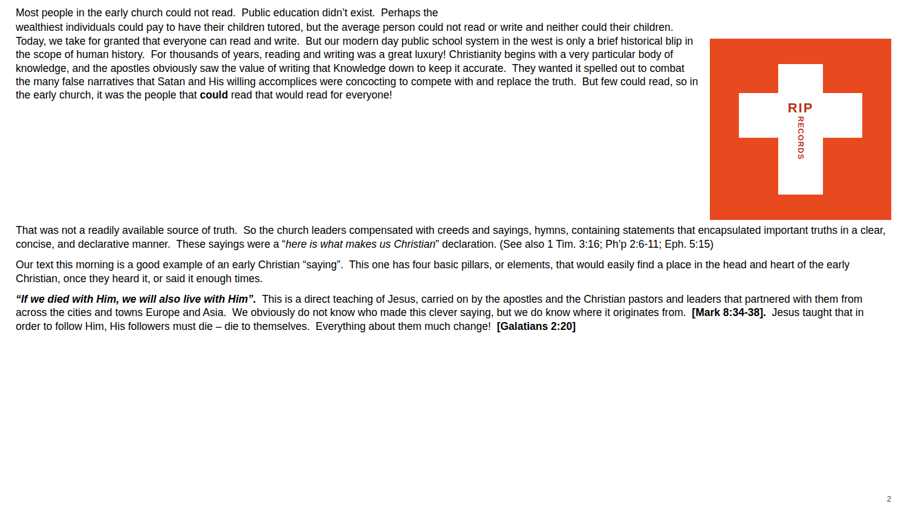Most people in the early church could not read. Public education didn’t exist. Perhaps the
RIP
RECORDS
wealthiest individuals could pay to have their children tutored, but the average person could not read or write and neither could their children. Today, we take for granted that everyone can read and write. But our modern day public school system in the west is only a brief historical blip in the scope of human history. For thousands of years, reading and writing was a great luxury! Christianity begins with a very particular body of knowledge, and the apostles obviously saw the value of writing that Knowledge down to keep it accurate. They wanted it spelled out to combat the many false narratives that Satan and His willing accomplices were concocting to compete with and replace the truth. But few could read, so in the early church, it was the people that could read that would read for everyone!
That was not a readily available source of truth. So the church leaders compensated with creeds and sayings, hymns, containing statements that encapsulated important truths in a clear, concise, and declarative manner. These sayings were a “here is what makes us Christian” declaration. (See also 1 Tim. 3:16; Ph’p 2:6-11; Eph. 5:15)
Our text this morning is a good example of an early Christian “saying”. This one has four basic pillars, or elements, that would easily find a place in the head and heart of the early Christian, once they heard it, or said it enough times.
“If we died with Him, we will also live with Him”. This is a direct teaching of Jesus, carried on by the apostles and the Christian pastors and leaders that partnered with them from across the cities and towns Europe and Asia. We obviously do not know who made this clever saying, but we do know where it originates from. [Mark 8:34-38]. Jesus taught that in order to follow Him, His followers must die – die to themselves. Everything about them much change! [Galatians 2:20]
2